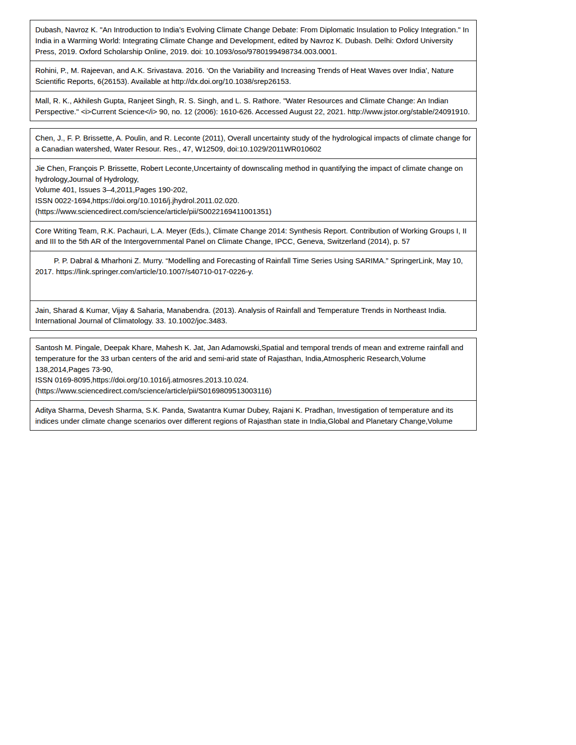| Dubash, Navroz K. "An Introduction to India’s Evolving Climate Change Debate: From Diplomatic Insulation to Policy Integration." In India in a Warming World: Integrating Climate Change and Development, edited by Navroz K. Dubash. Delhi: Oxford University Press, 2019. Oxford Scholarship Online, 2019. doi: 10.1093/oso/9780199498734.003.0001. |
| Rohini, P., M. Rajeevan, and A.K. Srivastava. 2016. ‘On the Variability and Increasing Trends of Heat Waves over India’, Nature Scientific Reports, 6(26153). Available at http://dx.doi.org/10.1038/srep26153. |
| Mall, R. K., Akhilesh Gupta, Ranjeet Singh, R. S. Singh, and L. S. Rathore. "Water Resources and Climate Change: An Indian Perspective." <i>Current Science</i> 90, no. 12 (2006): 1610-626. Accessed August 22, 2021. http://www.jstor.org/stable/24091910. |
| Chen, J., F. P. Brissette, A. Poulin, and R. Leconte (2011), Overall uncertainty study of the hydrological impacts of climate change for a Canadian watershed, Water Resour. Res., 47, W12509, doi:10.1029/2011WR010602 |
| Jie Chen, François P. Brissette, Robert Leconte,Uncertainty of downscaling method in quantifying the impact of climate change on hydrology,Journal of Hydrology, Volume 401, Issues 3–4,2011,Pages 190-202, ISSN 0022-1694,https://doi.org/10.1016/j.jhydrol.2011.02.020. (https://www.sciencedirect.com/science/article/pii/S0022169411001351) |
| Core Writing Team, R.K. Pachauri, L.A. Meyer (Eds.), Climate Change 2014: Synthesis Report. Contribution of Working Groups I, II and III to the 5th AR of the Intergovernmental Panel on Climate Change, IPCC, Geneva, Switzerland (2014), p. 57 |
| P. P. Dabral & Mharhoni Z. Murry. “Modelling and Forecasting of Rainfall Time Series Using SARIMA.” SpringerLink, May 10, 2017. https://link.springer.com/article/10.1007/s40710-017-0226-y. |
| Jain, Sharad & Kumar, Vijay & Saharia, Manabendra. (2013). Analysis of Rainfall and Temperature Trends in Northeast India. International Journal of Climatology. 33. 10.1002/joc.3483. |
| Santosh M. Pingale, Deepak Khare, Mahesh K. Jat, Jan Adamowski,Spatial and temporal trends of mean and extreme rainfall and temperature for the 33 urban centers of the arid and semi-arid state of Rajasthan, India,Atmospheric Research,Volume 138,2014,Pages 73-90, ISSN 0169-8095,https://doi.org/10.1016/j.atmosres.2013.10.024.(https://www.sciencedirect.com/science/article/pii/S0169809513003116) |
| Aditya Sharma, Devesh Sharma, S.K. Panda, Swatantra Kumar Dubey, Rajani K. Pradhan, Investigation of temperature and its indices under climate change scenarios over different regions of Rajasthan state in India,Global and Planetary Change,Volume |